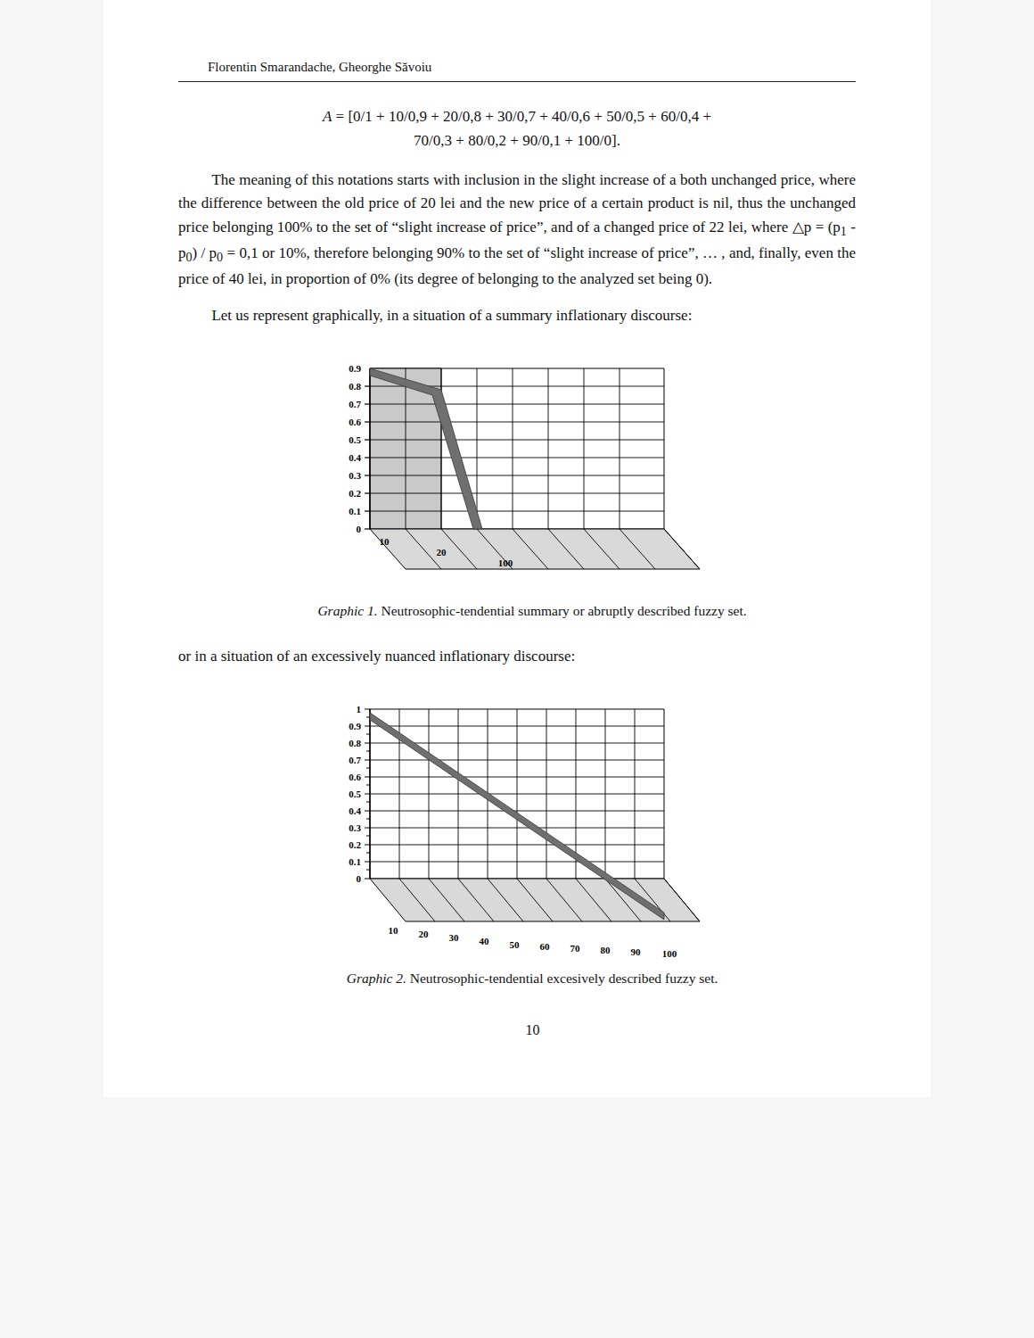Florentin Smarandache, Gheorghe Săvoiu
A = [0/1 + 10/0,9 + 20/0,8 + 30/0,7 + 40/0,6 + 50/0,5 + 60/0,4 + 70/0,3 + 80/0,2 + 90/0,1 + 100/0].
The meaning of this notations starts with inclusion in the slight increase of a both unchanged price, where the difference between the old price of 20 lei and the new price of a certain product is nil, thus the unchanged price belonging 100% to the set of “slight increase of price”, and of a changed price of 22 lei, where △p = (p1 - p0) / p0 = 0,1 or 10%, therefore belonging 90% to the set of “slight increase of price”, … , and, finally, even the price of 40 lei, in proportion of 0% (its degree of belonging to the analyzed set being 0).
Let us represent graphically, in a situation of a summary inflationary discourse:
0.9 0.8 0.7 0.6 0.5 0.4 0.3 0.2 0.1 0 10 20 100
Graphic 1. Neutrosophic-tendential summary or abruptly described fuzzy set.
or in a situation of an excessively nuanced inflationary discourse:
1 0.9 0.8 0.7 0.6 0.5 0.4 0.3 0.2 0.1 0 10 20 30 40 50 60 70 80 90 100
Graphic 2. Neutrosophic-tendential excesively described fuzzy set.
10